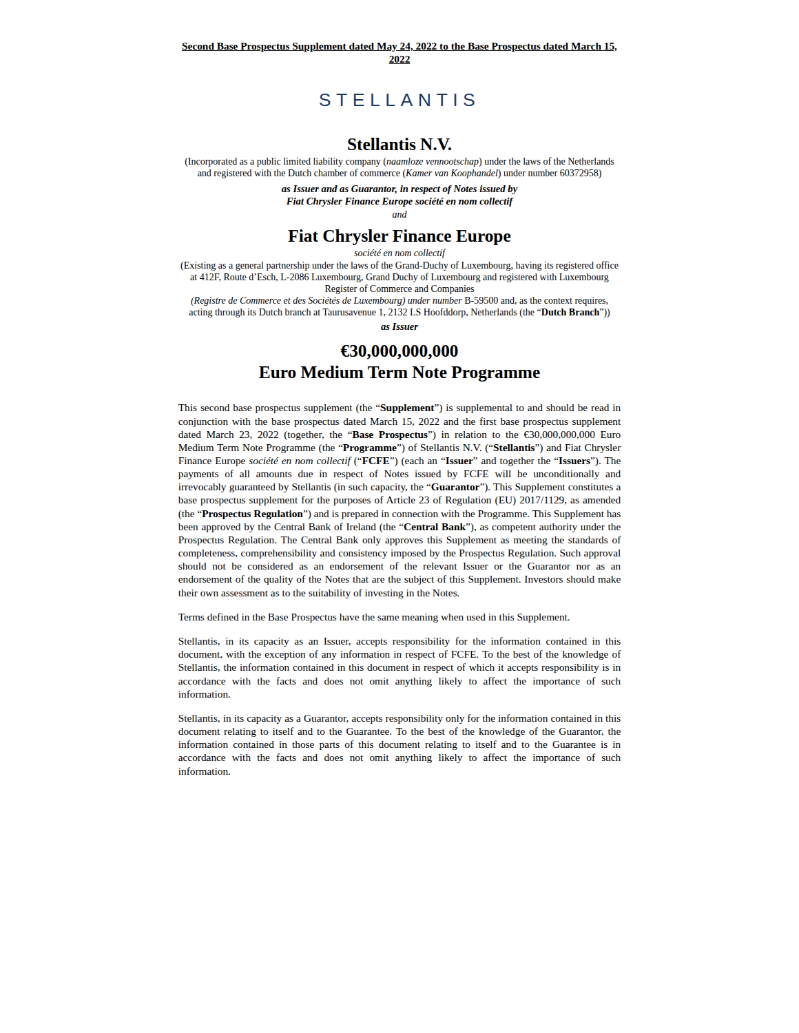Second Base Prospectus Supplement dated May 24, 2022 to the Base Prospectus dated March 15, 2022
STELLANTIS
Stellantis N.V.
(Incorporated as a public limited liability company (naamloze vennootschap) under the laws of the Netherlands and registered with the Dutch chamber of commerce (Kamer van Koophandel) under number 60372958)
as Issuer and as Guarantor, in respect of Notes issued by
Fiat Chrysler Finance Europe société en nom collectif
and
Fiat Chrysler Finance Europe
société en nom collectif
(Existing as a general partnership under the laws of the Grand-Duchy of Luxembourg, having its registered office at 412F, Route d’Esch, L-2086 Luxembourg, Grand Duchy of Luxembourg and registered with Luxembourg Register of Commerce and Companies
(Registre de Commerce et des Sociétés de Luxembourg) under number B-59500 and, as the context requires, acting through its Dutch branch at Taurusavenue 1, 2132 LS Hoofddorp, Netherlands (the “Dutch Branch”))
as Issuer
€30,000,000,000
Euro Medium Term Note Programme
This second base prospectus supplement (the “Supplement”) is supplemental to and should be read in conjunction with the base prospectus dated March 15, 2022 and the first base prospectus supplement dated March 23, 2022 (together, the “Base Prospectus”) in relation to the €30,000,000,000 Euro Medium Term Note Programme (the “Programme”) of Stellantis N.V. (“Stellantis”) and Fiat Chrysler Finance Europe société en nom collectif (“FCFE”) (each an “Issuer” and together the “Issuers”). The payments of all amounts due in respect of Notes issued by FCFE will be unconditionally and irrevocably guaranteed by Stellantis (in such capacity, the “Guarantor”). This Supplement constitutes a base prospectus supplement for the purposes of Article 23 of Regulation (EU) 2017/1129, as amended (the “Prospectus Regulation”) and is prepared in connection with the Programme. This Supplement has been approved by the Central Bank of Ireland (the “Central Bank”), as competent authority under the Prospectus Regulation. The Central Bank only approves this Supplement as meeting the standards of completeness, comprehensibility and consistency imposed by the Prospectus Regulation. Such approval should not be considered as an endorsement of the relevant Issuer or the Guarantor nor as an endorsement of the quality of the Notes that are the subject of this Supplement. Investors should make their own assessment as to the suitability of investing in the Notes.
Terms defined in the Base Prospectus have the same meaning when used in this Supplement.
Stellantis, in its capacity as an Issuer, accepts responsibility for the information contained in this document, with the exception of any information in respect of FCFE. To the best of the knowledge of Stellantis, the information contained in this document in respect of which it accepts responsibility is in accordance with the facts and does not omit anything likely to affect the importance of such information.
Stellantis, in its capacity as a Guarantor, accepts responsibility only for the information contained in this document relating to itself and to the Guarantee. To the best of the knowledge of the Guarantor, the information contained in those parts of this document relating to itself and to the Guarantee is in accordance with the facts and does not omit anything likely to affect the importance of such information.